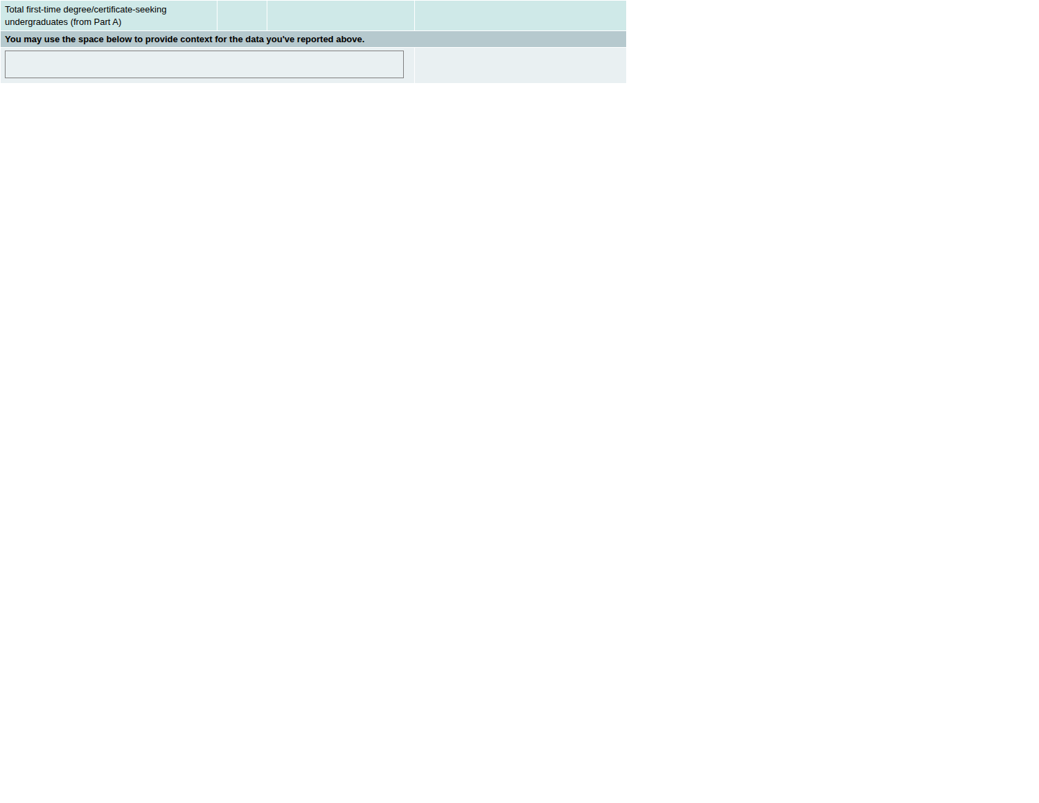| Total first-time degree/certificate-seeking undergraduates (from Part A) | | | |
| You may use the space below to provide context for the data you've reported above. |